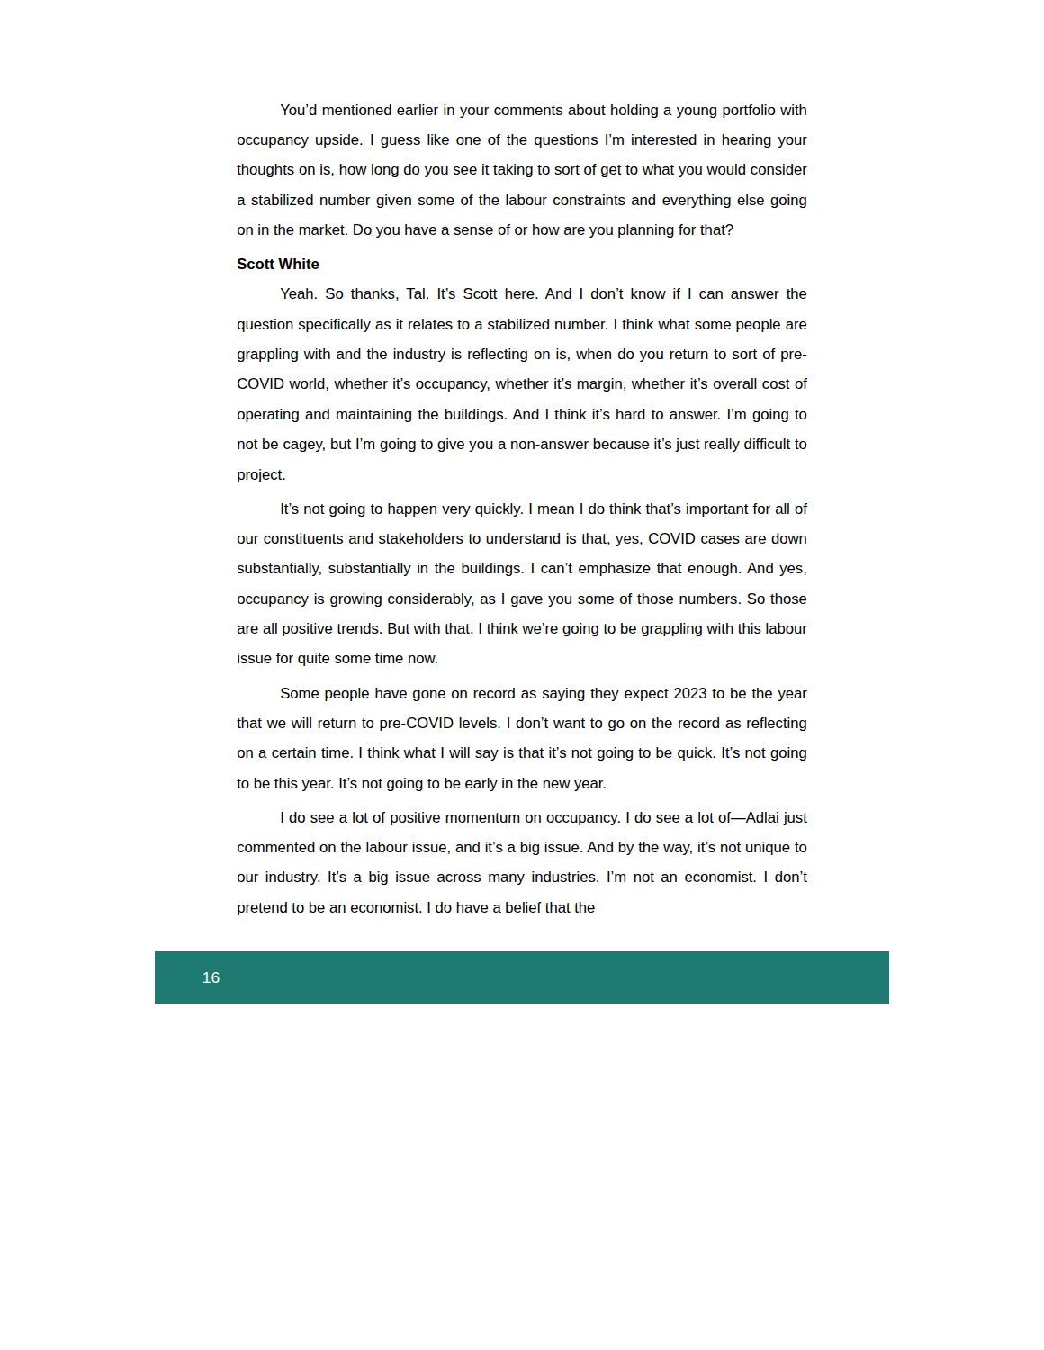You’d mentioned earlier in your comments about holding a young portfolio with occupancy upside. I guess like one of the questions I’m interested in hearing your thoughts on is, how long do you see it taking to sort of get to what you would consider a stabilized number given some of the labour constraints and everything else going on in the market. Do you have a sense of or how are you planning for that?
Scott White
Yeah. So thanks, Tal. It’s Scott here. And I don’t know if I can answer the question specifically as it relates to a stabilized number. I think what some people are grappling with and the industry is reflecting on is, when do you return to sort of pre-COVID world, whether it’s occupancy, whether it’s margin, whether it’s overall cost of operating and maintaining the buildings. And I think it’s hard to answer. I’m going to not be cagey, but I’m going to give you a non-answer because it’s just really difficult to project.
It’s not going to happen very quickly. I mean I do think that’s important for all of our constituents and stakeholders to understand is that, yes, COVID cases are down substantially, substantially in the buildings. I can’t emphasize that enough. And yes, occupancy is growing considerably, as I gave you some of those numbers. So those are all positive trends. But with that, I think we’re going to be grappling with this labour issue for quite some time now.
Some people have gone on record as saying they expect 2023 to be the year that we will return to pre-COVID levels. I don’t want to go on the record as reflecting on a certain time. I think what I will say is that it’s not going to be quick. It’s not going to be this year. It’s not going to be early in the new year.
I do see a lot of positive momentum on occupancy. I do see a lot of—Adlai just commented on the labour issue, and it’s a big issue. And by the way, it’s not unique to our industry. It’s a big issue across many industries. I’m not an economist. I don’t pretend to be an economist. I do have a belief that the
16